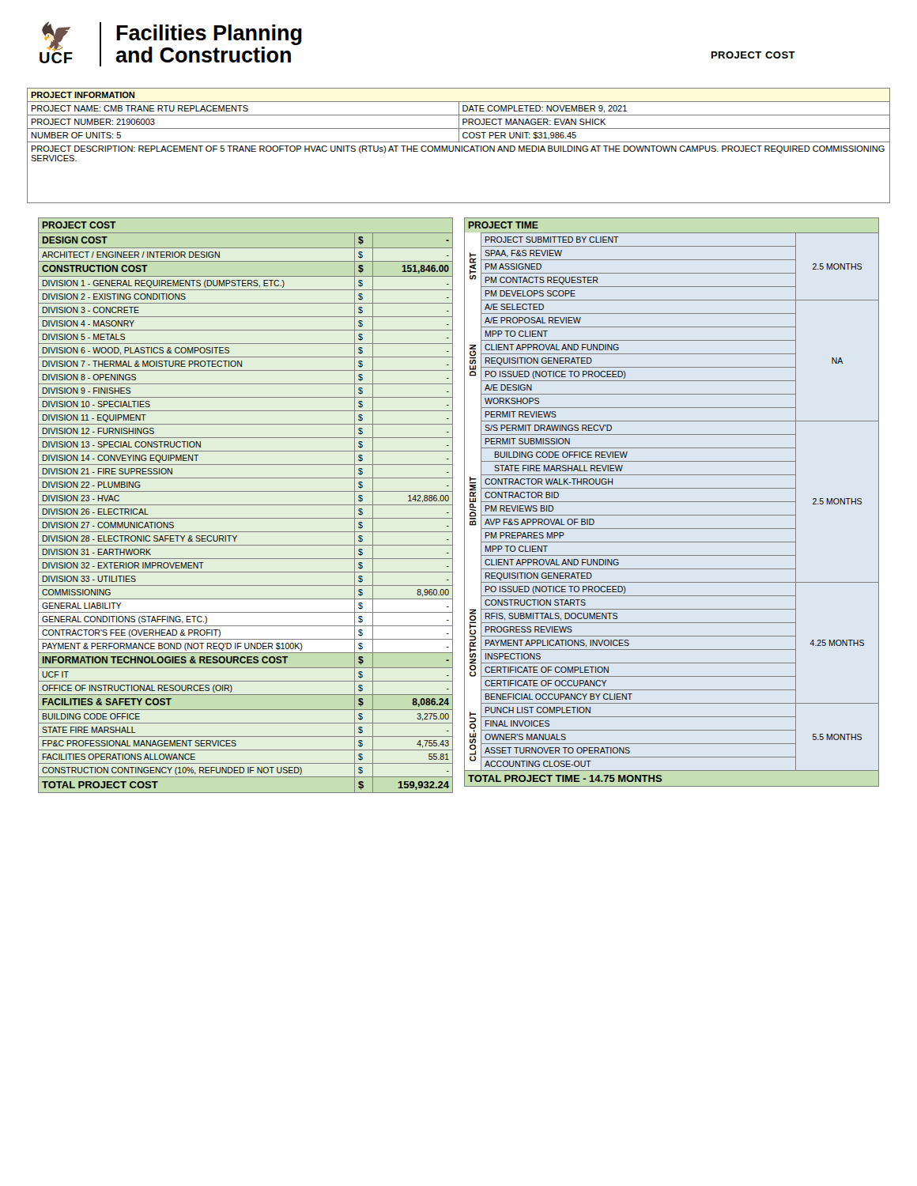🦅
UCF
Facilities Planning
and Construction
PROJECT COST
| PROJECT INFORMATION |
| PROJECT NAME: CMB TRANE RTU REPLACEMENTS | DATE COMPLETED: NOVEMBER 9, 2021 |
| PROJECT NUMBER: 21906003 | PROJECT MANAGER: EVAN SHICK |
| NUMBER OF UNITS: 5 | COST PER UNIT: $31,986.45 |
| PROJECT DESCRIPTION: REPLACEMENT OF 5 TRANE ROOFTOP HVAC UNITS (RTUs) AT THE COMMUNICATION AND MEDIA BUILDING AT THE DOWNTOWN CAMPUS. PROJECT REQUIRED COMMISSIONING SERVICES. |
| / PROJECT COST / / DESIGN COST / $ / - / / ARCHITECT / ENGINEER / INTERIOR DESIGN / $ / - / / CONSTRUCTION COST / $ / 151,846.00 / / DIVISION 1 - GENERAL REQUIREMENTS (DUMPSTERS, ETC.) / $ / - / / DIVISION 2 - EXISTING CONDITIONS / $ / - / / DIVISION 3 - CONCRETE / $ / - / / DIVISION 4 - MASONRY / $ / - / / DIVISION 5 - METALS / $ / - / / DIVISION 6 - WOOD, PLASTICS & COMPOSITES / $ / - / / DIVISION 7 - THERMAL & MOISTURE PROTECTION / $ / - / / DIVISION 8 - OPENINGS / $ / - / / DIVISION 9 - FINISHES / $ / - / / DIVISION 10 - SPECIALTIES / $ / - / / DIVISION 11 - EQUIPMENT / $ / - / / DIVISION 12 - FURNISHINGS / $ / - / / DIVISION 13 - SPECIAL CONSTRUCTION / $ / - / / DIVISION 14 - CONVEYING EQUIPMENT / $ / - / / DIVISION 21 - FIRE SUPRESSION / $ / - / / DIVISION 22 - PLUMBING / $ / - / / DIVISION 23 - HVAC / $ / 142,886.00 / / DIVISION 26 - ELECTRICAL / $ / - / / DIVISION 27 - COMMUNICATIONS / $ / - / / DIVISION 28 - ELECTRONIC SAFETY & SECURITY / $ / - / / DIVISION 31 - EARTHWORK / $ / - / / DIVISION 32 - EXTERIOR IMPROVEMENT / $ / - / / DIVISION 33 - UTILITIES / $ / - / / COMMISSIONING / $ / 8,960.00 / / GENERAL LIABILITY / $ / - / / GENERAL CONDITIONS (STAFFING, ETC.) / $ / - / / CONTRACTOR'S FEE (OVERHEAD & PROFIT) / $ / - / / PAYMENT & PERFORMANCE BOND (NOT REQ'D IF UNDER $100K) / $ / - / / INFORMATION TECHNOLOGIES & RESOURCES COST / $ / - / / UCF IT / $ / - / / OFFICE OF INSTRUCTIONAL RESOURCES (OIR) / $ / - / / FACILITIES & SAFETY COST / $ / 8,086.24 / / BUILDING CODE OFFICE / $ / 3,275.00 / / STATE FIRE MARSHALL / $ / - / / FP&C PROFESSIONAL MANAGEMENT SERVICES / $ / 4,755.43 / / FACILITIES OPERATIONS ALLOWANCE / $ / 55.81 / / CONSTRUCTION CONTINGENCY (10%, REFUNDED IF NOT USED) / $ / - / / TOTAL PROJECT COST / $ / 159,932.24 / | / PROJECT TIME / / START / PROJECT SUBMITTED BY CLIENT / 2.5 MONTHS / / SPAA, F&S REVIEW / / PM ASSIGNED / / PM CONTACTS REQUESTER / / PM DEVELOPS SCOPE / / DESIGN / A/E SELECTED / NA / / A/E PROPOSAL REVIEW / / MPP TO CLIENT / / CLIENT APPROVAL AND FUNDING / / REQUISITION GENERATED / / PO ISSUED (NOTICE TO PROCEED) / / A/E DESIGN / / WORKSHOPS / / PERMIT REVIEWS / / BID/PERMIT / S/S PERMIT DRAWINGS RECV'D / 2.5 MONTHS / / PERMIT SUBMISSION / / BUILDING CODE OFFICE REVIEW / / STATE FIRE MARSHALL REVIEW / / CONTRACTOR WALK-THROUGH / / CONTRACTOR BID / / PM REVIEWS BID / / AVP F&S APPROVAL OF BID / / PM PREPARES MPP / / MPP TO CLIENT / / CLIENT APPROVAL AND FUNDING / / REQUISITION GENERATED / / CONSTRUCTION / PO ISSUED (NOTICE TO PROCEED) / 4.25 MONTHS / / CONSTRUCTION STARTS / / RFIS, SUBMITTALS, DOCUMENTS / / PROGRESS REVIEWS / / PAYMENT APPLICATIONS, INVOICES / / INSPECTIONS / / CERTIFICATE OF COMPLETION / / CERTIFICATE OF OCCUPANCY / / BENEFICIAL OCCUPANCY BY CLIENT / / CLOSE-OUT / PUNCH LIST COMPLETION / 5.5 MONTHS / / FINAL INVOICES / / OWNER'S MANUALS / / ASSET TURNOVER TO OPERATIONS / / ACCOUNTING CLOSE-OUT / / TOTAL PROJECT TIME - 14.75 MONTHS / |